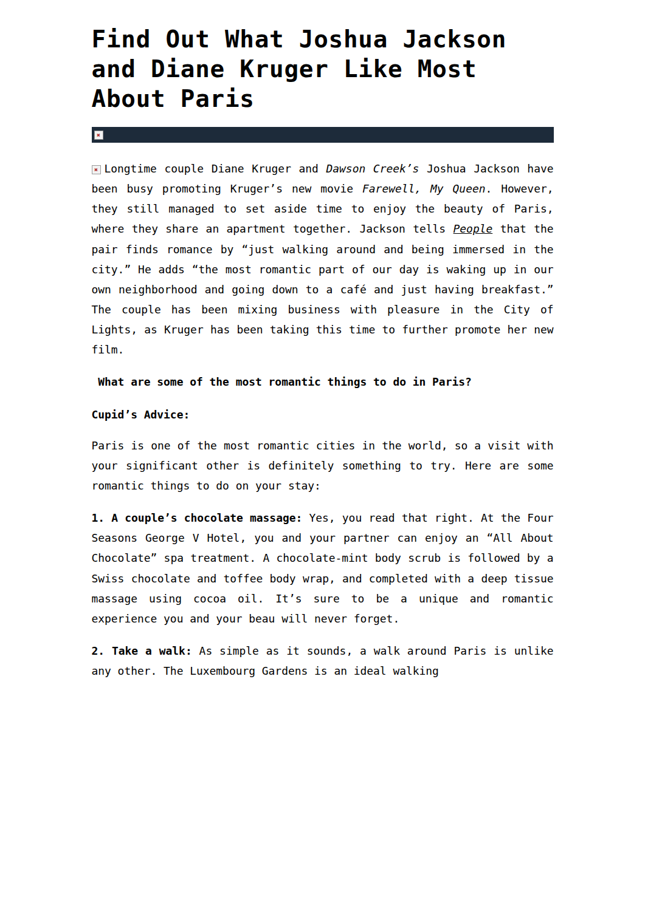Find Out What Joshua Jackson and Diane Kruger Like Most About Paris
✖
✖Longtime couple Diane Kruger and Dawson Creek’s Joshua Jackson have been busy promoting Kruger’s new movie Farewell, My Queen. However, they still managed to set aside time to enjoy the beauty of Paris, where they share an apartment together. Jackson tells People that the pair finds romance by “just walking around and being immersed in the city.” He adds “the most romantic part of our day is waking up in our own neighborhood and going down to a café and just having breakfast.” The couple has been mixing business with pleasure in the City of Lights, as Kruger has been taking this time to further promote her new film.
What are some of the most romantic things to do in Paris?
Cupid’s Advice:
Paris is one of the most romantic cities in the world, so a visit with your significant other is definitely something to try. Here are some romantic things to do on your stay:
1. A couple’s chocolate massage: Yes, you read that right. At the Four Seasons George V Hotel, you and your partner can enjoy an “All About Chocolate” spa treatment. A chocolate-mint body scrub is followed by a Swiss chocolate and toffee body wrap, and completed with a deep tissue massage using cocoa oil. It’s sure to be a unique and romantic experience you and your beau will never forget.
2. Take a walk: As simple as it sounds, a walk around Paris is unlike any other. The Luxembourg Gardens is an ideal walking